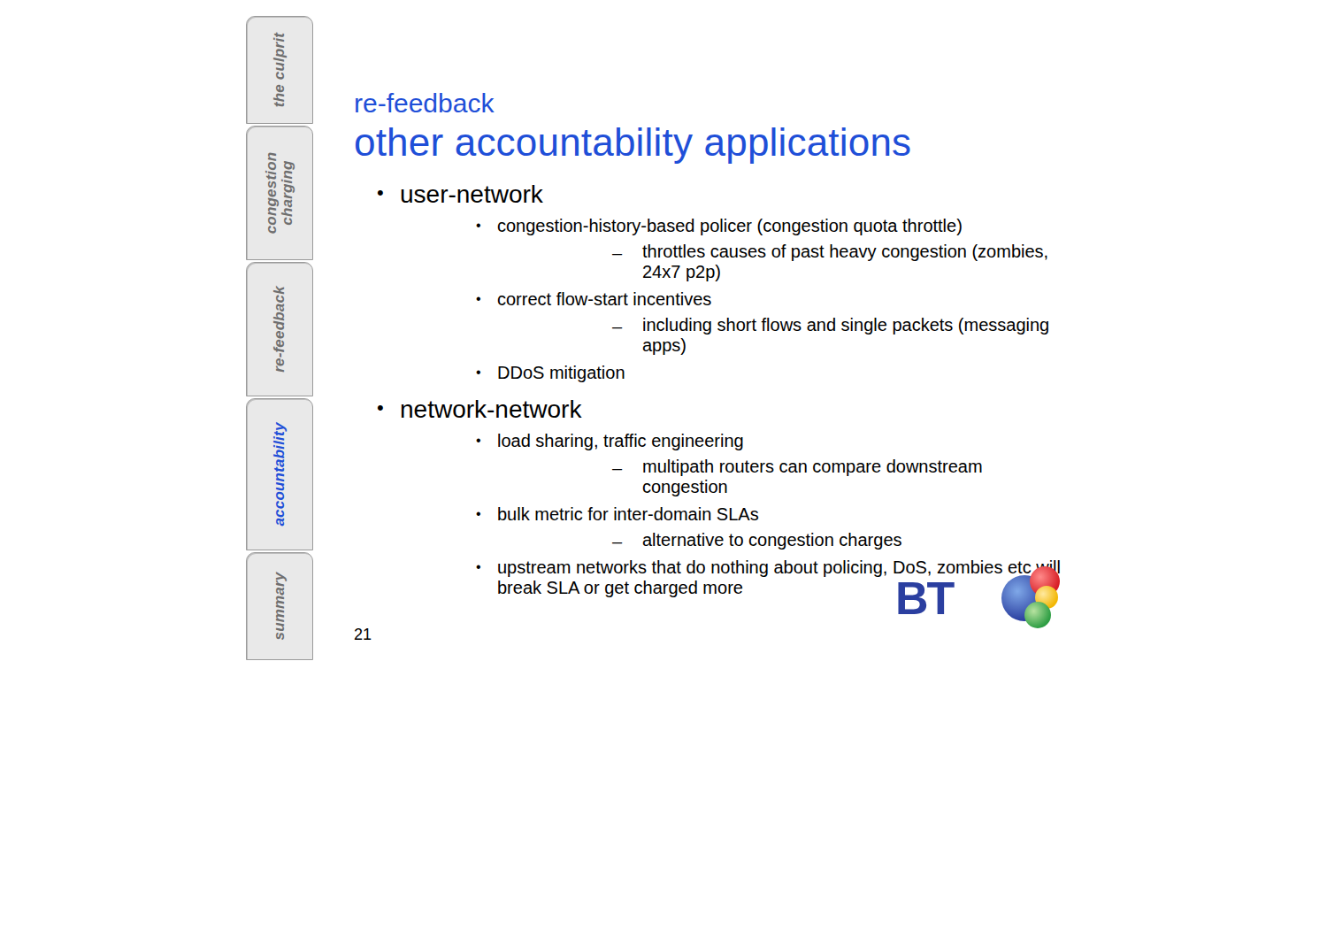the culprit
congestion
charging
re-feedback
accountability
summary
re-feedback
other accountability applications
user-network
congestion-history-based policer (congestion quota throttle)
throttles causes of past heavy congestion (zombies, 24x7 p2p)
correct flow-start incentives
including short flows and single packets (messaging apps)
DDoS mitigation
network-network
load sharing, traffic engineering
multipath routers can compare downstream congestion
bulk metric for inter-domain SLAs
alternative to congestion charges
upstream networks that do nothing about policing, DoS, zombies etc will break SLA or get charged more
21
BT